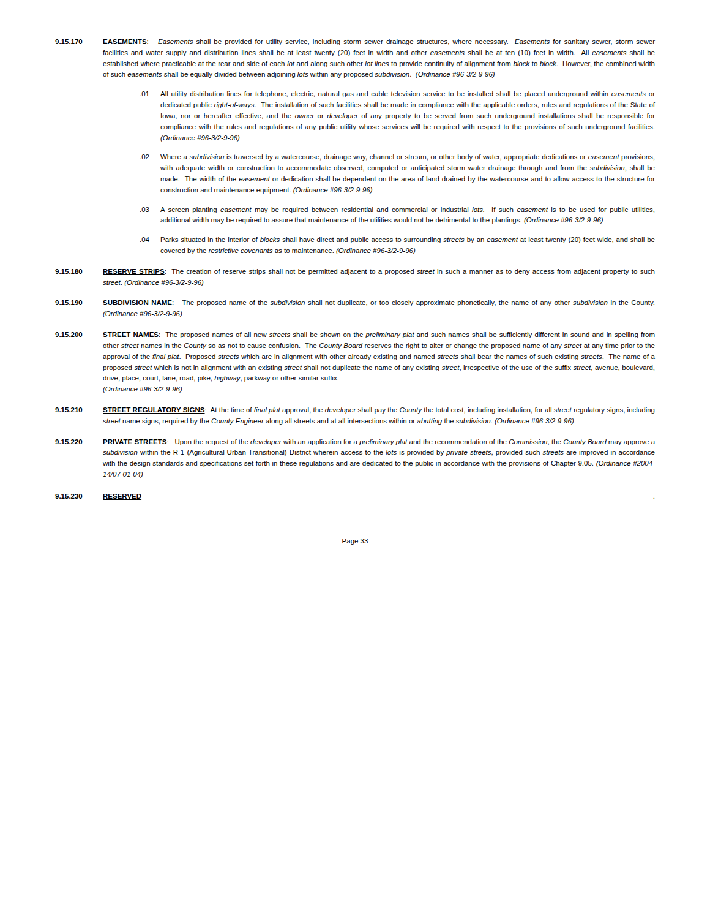9.15.170
EASEMENTS: Easements shall be provided for utility service, including storm sewer drainage structures, where necessary. Easements for sanitary sewer, storm sewer facilities and water supply and distribution lines shall be at least twenty (20) feet in width and other easements shall be at ten (10) feet in width. All easements shall be established where practicable at the rear and side of each lot and along such other lot lines to provide continuity of alignment from block to block. However, the combined width of such easements shall be equally divided between adjoining lots within any proposed subdivision. (Ordinance #96-3/2-9-96)
.01
All utility distribution lines for telephone, electric, natural gas and cable television service to be installed shall be placed underground within easements or dedicated public right-of-ways. The installation of such facilities shall be made in compliance with the applicable orders, rules and regulations of the State of Iowa, nor or hereafter effective, and the owner or developer of any property to be served from such underground installations shall be responsible for compliance with the rules and regulations of any public utility whose services will be required with respect to the provisions of such underground facilities. (Ordinance #96-3/2-9-96)
.02
Where a subdivision is traversed by a watercourse, drainage way, channel or stream, or other body of water, appropriate dedications or easement provisions, with adequate width or construction to accommodate observed, computed or anticipated storm water drainage through and from the subdivision, shall be made. The width of the easement or dedication shall be dependent on the area of land drained by the watercourse and to allow access to the structure for construction and maintenance equipment. (Ordinance #96-3/2-9-96)
.03
A screen planting easement may be required between residential and commercial or industrial lots. If such easement is to be used for public utilities, additional width may be required to assure that maintenance of the utilities would not be detrimental to the plantings. (Ordinance #96-3/2-9-96)
.04
Parks situated in the interior of blocks shall have direct and public access to surrounding streets by an easement at least twenty (20) feet wide, and shall be covered by the restrictive covenants as to maintenance. (Ordinance #96-3/2-9-96)
9.15.180
RESERVE STRIPS: The creation of reserve strips shall not be permitted adjacent to a proposed street in such a manner as to deny access from adjacent property to such street. (Ordinance #96-3/2-9-96)
9.15.190
SUBDIVISION NAME: The proposed name of the subdivision shall not duplicate, or too closely approximate phonetically, the name of any other subdivision in the County. (Ordinance #96-3/2-9-96)
9.15.200
STREET NAMES: The proposed names of all new streets shall be shown on the preliminary plat and such names shall be sufficiently different in sound and in spelling from other street names in the County so as not to cause confusion. The County Board reserves the right to alter or change the proposed name of any street at any time prior to the approval of the final plat. Proposed streets which are in alignment with other already existing and named streets shall bear the names of such existing streets. The name of a proposed street which is not in alignment with an existing street shall not duplicate the name of any existing street, irrespective of the use of the suffix street, avenue, boulevard, drive, place, court, lane, road, pike, highway, parkway or other similar suffix.
(Ordinance #96-3/2-9-96)
9.15.210
STREET REGULATORY SIGNS: At the time of final plat approval, the developer shall pay the County the total cost, including installation, for all street regulatory signs, including street name signs, required by the County Engineer along all streets and at all intersections within or abutting the subdivision. (Ordinance #96-3/2-9-96)
9.15.220
PRIVATE STREETS: Upon the request of the developer with an application for a preliminary plat and the recommendation of the Commission, the County Board may approve a subdivision within the R-1 (Agricultural-Urban Transitional) District wherein access to the lots is provided by private streets, provided such streets are improved in accordance with the design standards and specifications set forth in these regulations and are dedicated to the public in accordance with the provisions of Chapter 9.05. (Ordinance #2004-14/07-01-04)
9.15.230
RESERVED
.
Page 33